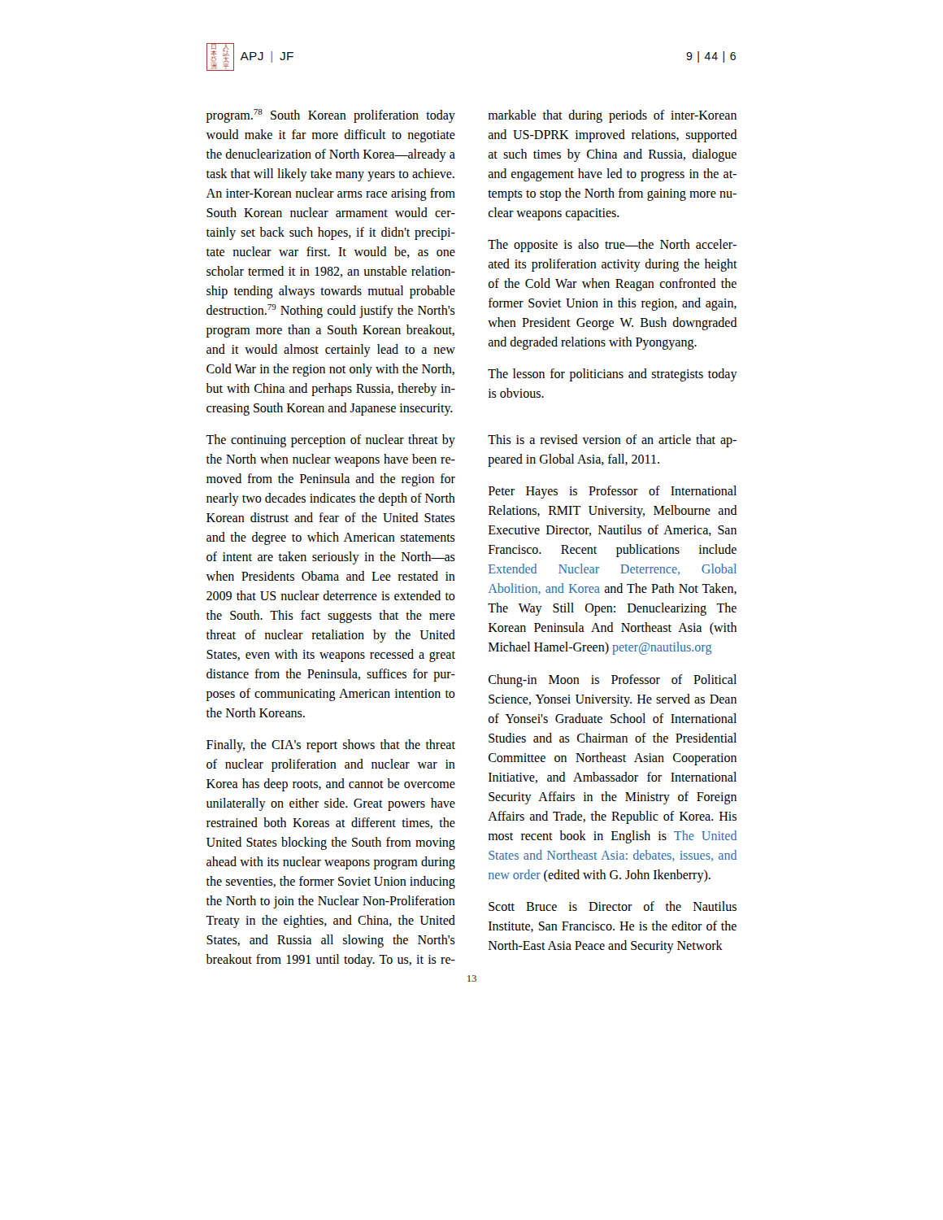日人 本誌 亞太 洲平
APJ | JF
9 | 44 | 6
program.78 South Korean proliferation today would make it far more difficult to negotiate the denuclearization of North Korea—already a task that will likely take many years to achieve. An inter-Korean nuclear arms race arising from South Korean nuclear armament would certainly set back such hopes, if it didn't precipitate nuclear war first. It would be, as one scholar termed it in 1982, an unstable relationship tending always towards mutual probable destruction.79 Nothing could justify the North's program more than a South Korean breakout, and it would almost certainly lead to a new Cold War in the region not only with the North, but with China and perhaps Russia, thereby increasing South Korean and Japanese insecurity.
The continuing perception of nuclear threat by the North when nuclear weapons have been removed from the Peninsula and the region for nearly two decades indicates the depth of North Korean distrust and fear of the United States and the degree to which American statements of intent are taken seriously in the North—as when Presidents Obama and Lee restated in 2009 that US nuclear deterrence is extended to the South. This fact suggests that the mere threat of nuclear retaliation by the United States, even with its weapons recessed a great distance from the Peninsula, suffices for purposes of communicating American intention to the North Koreans.
Finally, the CIA's report shows that the threat of nuclear proliferation and nuclear war in Korea has deep roots, and cannot be overcome unilaterally on either side. Great powers have restrained both Koreas at different times, the United States blocking the South from moving ahead with its nuclear weapons program during the seventies, the former Soviet Union inducing the North to join the Nuclear Non-Proliferation Treaty in the eighties, and China, the United States, and Russia all slowing the North's breakout from 1991 until today. To us, it is remarkable that during periods of inter-Korean and US-DPRK improved relations, supported at such times by China and Russia, dialogue and engagement have led to progress in the attempts to stop the North from gaining more nuclear weapons capacities.
The opposite is also true—the North accelerated its proliferation activity during the height of the Cold War when Reagan confronted the former Soviet Union in this region, and again, when President George W. Bush downgraded and degraded relations with Pyongyang.
The lesson for politicians and strategists today is obvious.
This is a revised version of an article that appeared in Global Asia, fall, 2011.
Peter Hayes is Professor of International Relations, RMIT University, Melbourne and Executive Director, Nautilus of America, San Francisco. Recent publications include Extended Nuclear Deterrence, Global Abolition, and Korea and The Path Not Taken, The Way Still Open: Denuclearizing The Korean Peninsula And Northeast Asia (with Michael Hamel-Green) peter@nautilus.org
Chung-in Moon is Professor of Political Science, Yonsei University. He served as Dean of Yonsei's Graduate School of International Studies and as Chairman of the Presidential Committee on Northeast Asian Cooperation Initiative, and Ambassador for International Security Affairs in the Ministry of Foreign Affairs and Trade, the Republic of Korea. His most recent book in English is The United States and Northeast Asia: debates, issues, and new order (edited with G. John Ikenberry).
Scott Bruce is Director of the Nautilus Institute, San Francisco. He is the editor of the North-East Asia Peace and Security Network
13